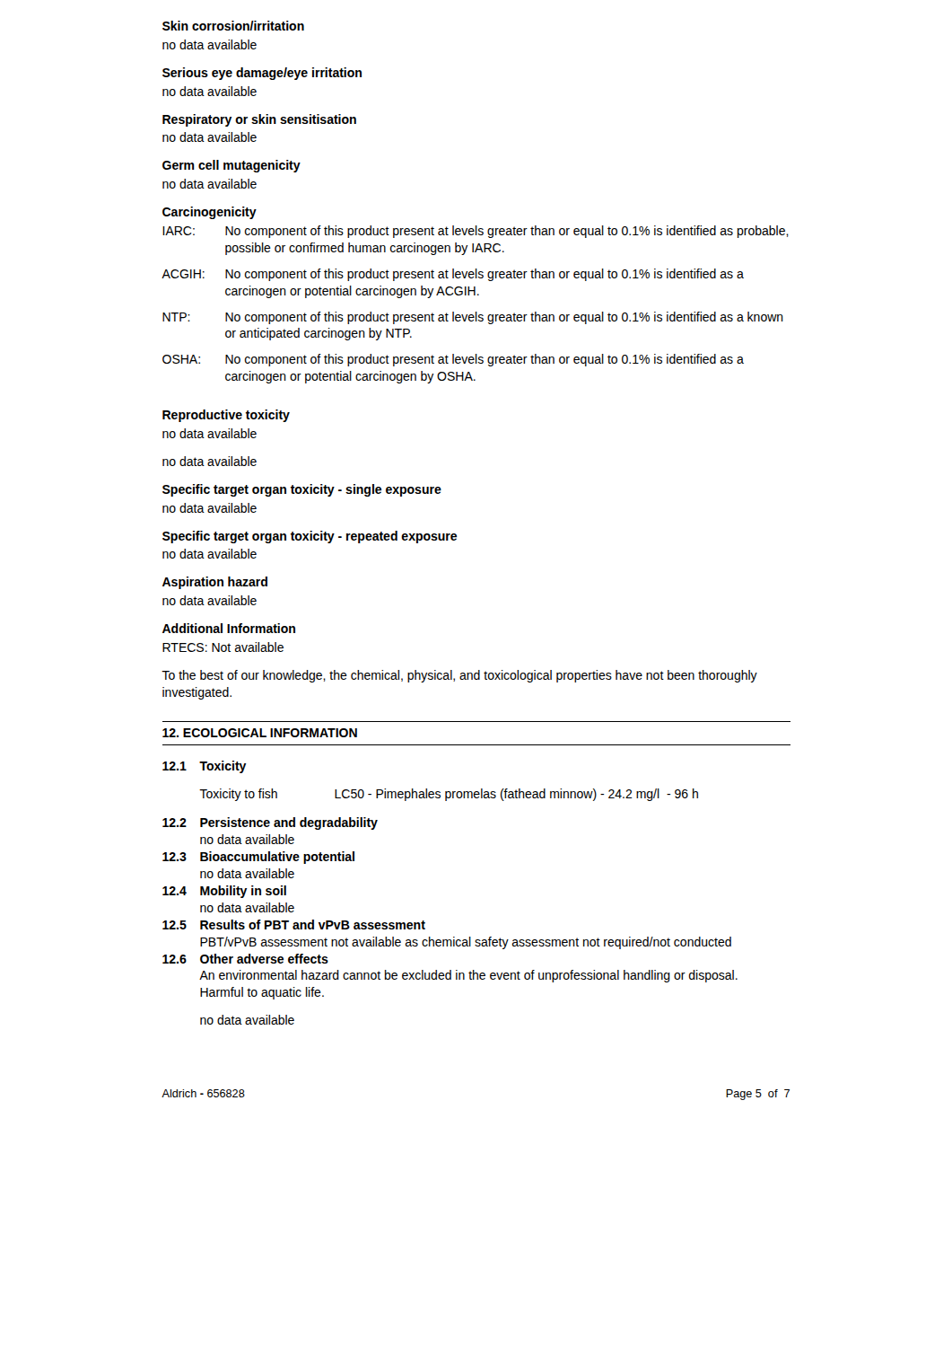Skin corrosion/irritation
no data available
Serious eye damage/eye irritation
no data available
Respiratory or skin sensitisation
no data available
Germ cell mutagenicity
no data available
Carcinogenicity
| IARC: | No component of this product present at levels greater than or equal to 0.1% is identified as probable, possible or confirmed human carcinogen by IARC. |
| ACGIH: | No component of this product present at levels greater than or equal to 0.1% is identified as a carcinogen or potential carcinogen by ACGIH. |
| NTP: | No component of this product present at levels greater than or equal to 0.1% is identified as a known or anticipated carcinogen by NTP. |
| OSHA: | No component of this product present at levels greater than or equal to 0.1% is identified as a carcinogen or potential carcinogen by OSHA. |
Reproductive toxicity
no data available
no data available
Specific target organ toxicity - single exposure
no data available
Specific target organ toxicity - repeated exposure
no data available
Aspiration hazard
no data available
Additional Information
RTECS: Not available
To the best of our knowledge, the chemical, physical, and toxicological properties have not been thoroughly investigated.
12. ECOLOGICAL INFORMATION
| 12.1 | Toxicity Toxicity to fish LC50 - Pimephales promelas (fathead minnow) - 24.2 mg/l - 96 h |
| 12.2 | Persistence and degradability no data available |
| 12.3 | Bioaccumulative potential no data available |
| 12.4 | Mobility in soil no data available |
| 12.5 | Results of PBT and vPvB assessment PBT/vPvB assessment not available as chemical safety assessment not required/not conducted |
| 12.6 | Other adverse effects An environmental hazard cannot be excluded in the event of unprofessional handling or disposal. Harmful to aquatic life. no data available |
Aldrich - 656828
Page 5 of 7